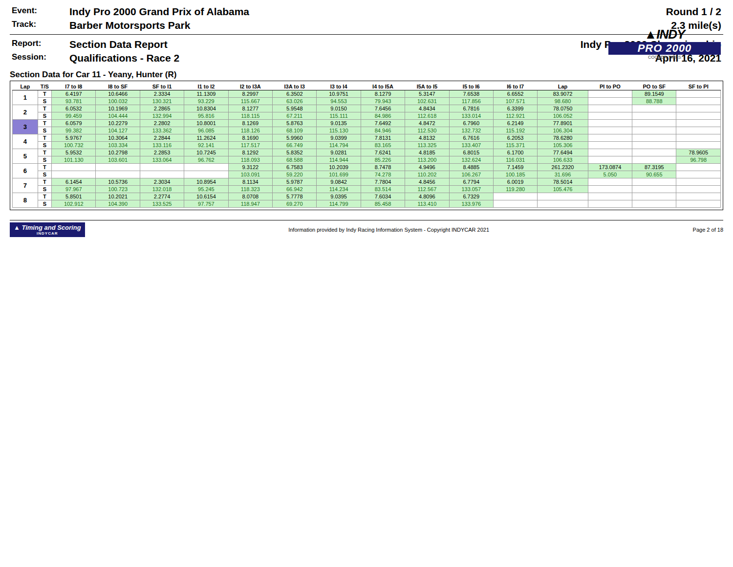| Event: | Indy Pro 2000 Grand Prix of Alabama | Round 1 / 2 |
| Track: | Barber Motorsports Park | 2.3 mile(s) |
| Report: | Section Data Report | Indy Pro 2000 Championship |
| Session: | Qualifications - Race 2 | April 16, 2021 |
▲INDY
PRO 2000
COOPER TIRES
Section Data for Car 11 - Yeany, Hunter (R)
| Lap | T/S | I7 to I8 | I8 to SF | SF to I1 | I1 to I2 | I2 to I3A | I3A to I3 | I3 to I4 | I4 to I5A | I5A to I5 | I5 to I6 | I6 to I7 | Lap | PI to PO | PO to SF | SF to PI |
| --- | --- | --- | --- | --- | --- | --- | --- | --- | --- | --- | --- | --- | --- | --- | --- | --- |
| 1 | T | 6.4197 | 10.6466 | 2.3334 | 11.1309 | 8.2997 | 6.3502 | 10.9751 | 8.1279 | 5.3147 | 7.6538 | 6.6552 | 83.9072 | | 89.1549 | |
| S | 93.781 | 100.032 | 130.321 | 93.229 | 115.667 | 63.026 | 94.553 | 79.943 | 102.631 | 117.856 | 107.571 | 98.680 | | 88.788 | |
| 2 | T | 6.0532 | 10.1969 | 2.2865 | 10.8304 | 8.1277 | 5.9548 | 9.0150 | 7.6456 | 4.8434 | 6.7816 | 6.3399 | 78.0750 | | | |
| S | 99.459 | 104.444 | 132.994 | 95.816 | 118.115 | 67.211 | 115.111 | 84.986 | 112.618 | 133.014 | 112.921 | 106.052 | | | |
| 3 | T | 6.0579 | 10.2279 | 2.2802 | 10.8001 | 8.1269 | 5.8763 | 9.0135 | 7.6492 | 4.8472 | 6.7960 | 6.2149 | 77.8901 | | | |
| S | 99.382 | 104.127 | 133.362 | 96.085 | 118.126 | 68.109 | 115.130 | 84.946 | 112.530 | 132.732 | 115.192 | 106.304 | | | |
| 4 | T | 5.9767 | 10.3064 | 2.2844 | 11.2624 | 8.1690 | 5.9960 | 9.0399 | 7.8131 | 4.8132 | 6.7616 | 6.2053 | 78.6280 | | | |
| S | 100.732 | 103.334 | 133.116 | 92.141 | 117.517 | 66.749 | 114.794 | 83.165 | 113.325 | 133.407 | 115.371 | 105.306 | | | |
| 5 | T | 5.9532 | 10.2798 | 2.2853 | 10.7245 | 8.1292 | 5.8352 | 9.0281 | 7.6241 | 4.8185 | 6.8015 | 6.1700 | 77.6494 | | | 78.9605 |
| S | 101.130 | 103.601 | 133.064 | 96.762 | 118.093 | 68.588 | 114.944 | 85.226 | 113.200 | 132.624 | 116.031 | 106.633 | | | 96.798 |
| 6 | T | | | | | 9.3122 | 6.7583 | 10.2039 | 8.7478 | 4.9496 | 8.4885 | 7.1459 | 261.2320 | 173.0874 | 87.3195 | |
| S | | | | | 103.091 | 59.220 | 101.699 | 74.278 | 110.202 | 106.267 | 100.185 | 31.696 | 5.050 | 90.655 | |
| 7 | T | 6.1454 | 10.5736 | 2.3034 | 10.8954 | 8.1134 | 5.9787 | 9.0842 | 7.7804 | 4.8456 | 6.7794 | 6.0019 | 78.5014 | | | |
| S | 97.967 | 100.723 | 132.018 | 95.245 | 118.323 | 66.942 | 114.234 | 83.514 | 112.567 | 133.057 | 119.280 | 105.476 | | | |
| 8 | T | 5.8501 | 10.2021 | 2.2774 | 10.6154 | 8.0708 | 5.7778 | 9.0395 | 7.6034 | 4.8096 | 6.7329 | | | | | |
| S | 102.912 | 104.390 | 133.525 | 97.757 | 118.947 | 69.270 | 114.799 | 85.458 | 113.410 | 133.976 | | | | | |
▲ Timing and ScoringINDYCAR
Information provided by Indy Racing Information System - Copyright INDYCAR 2021
Page 2 of 18